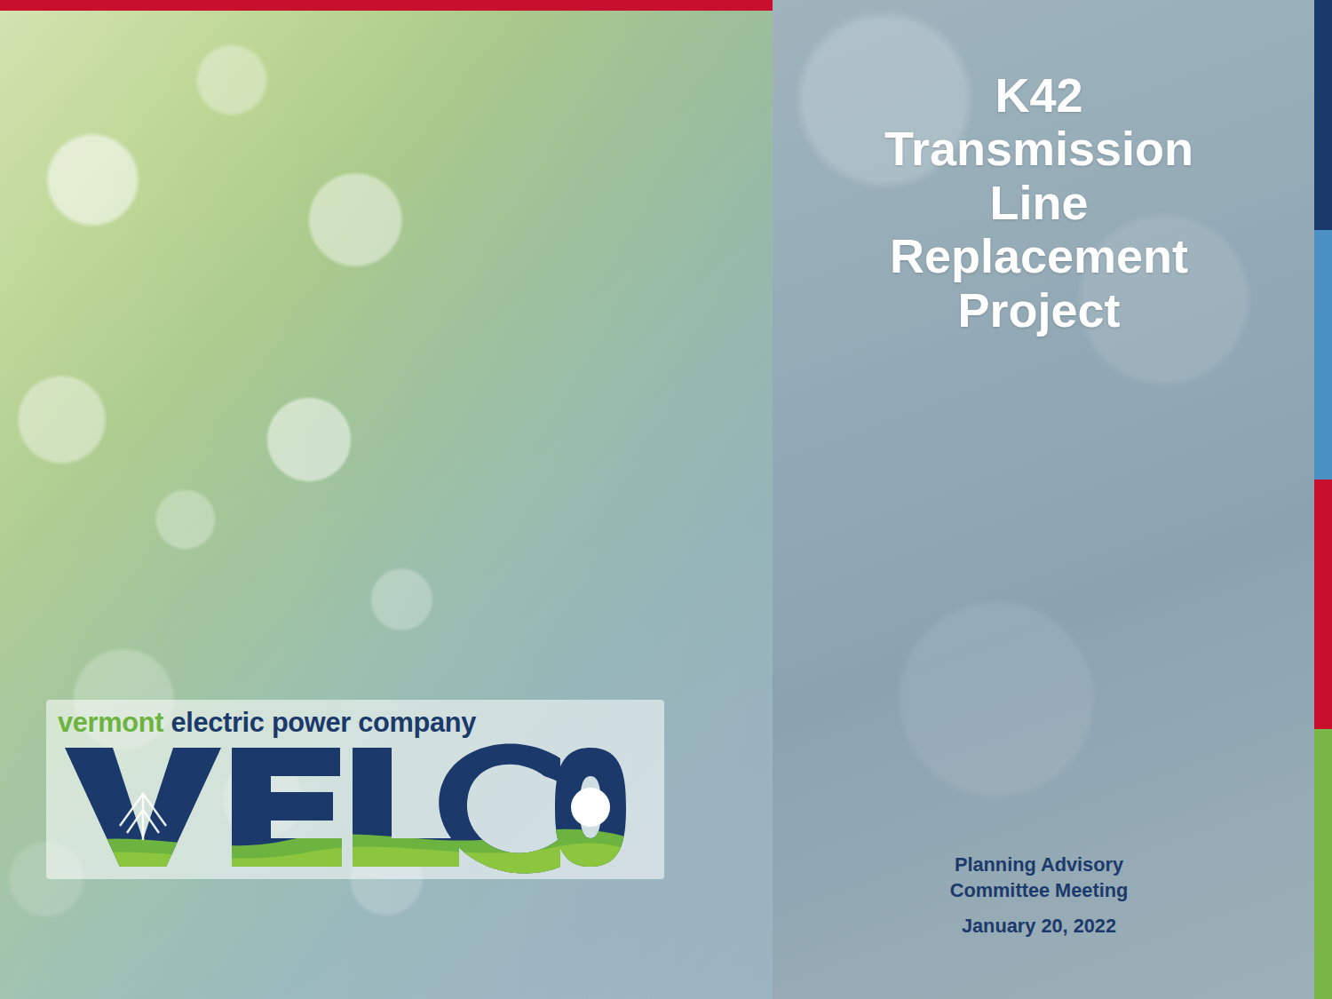vermont electric power company
K42
Transmission
Line
Replacement
Project
Planning Advisory
Committee Meeting January 20, 2022